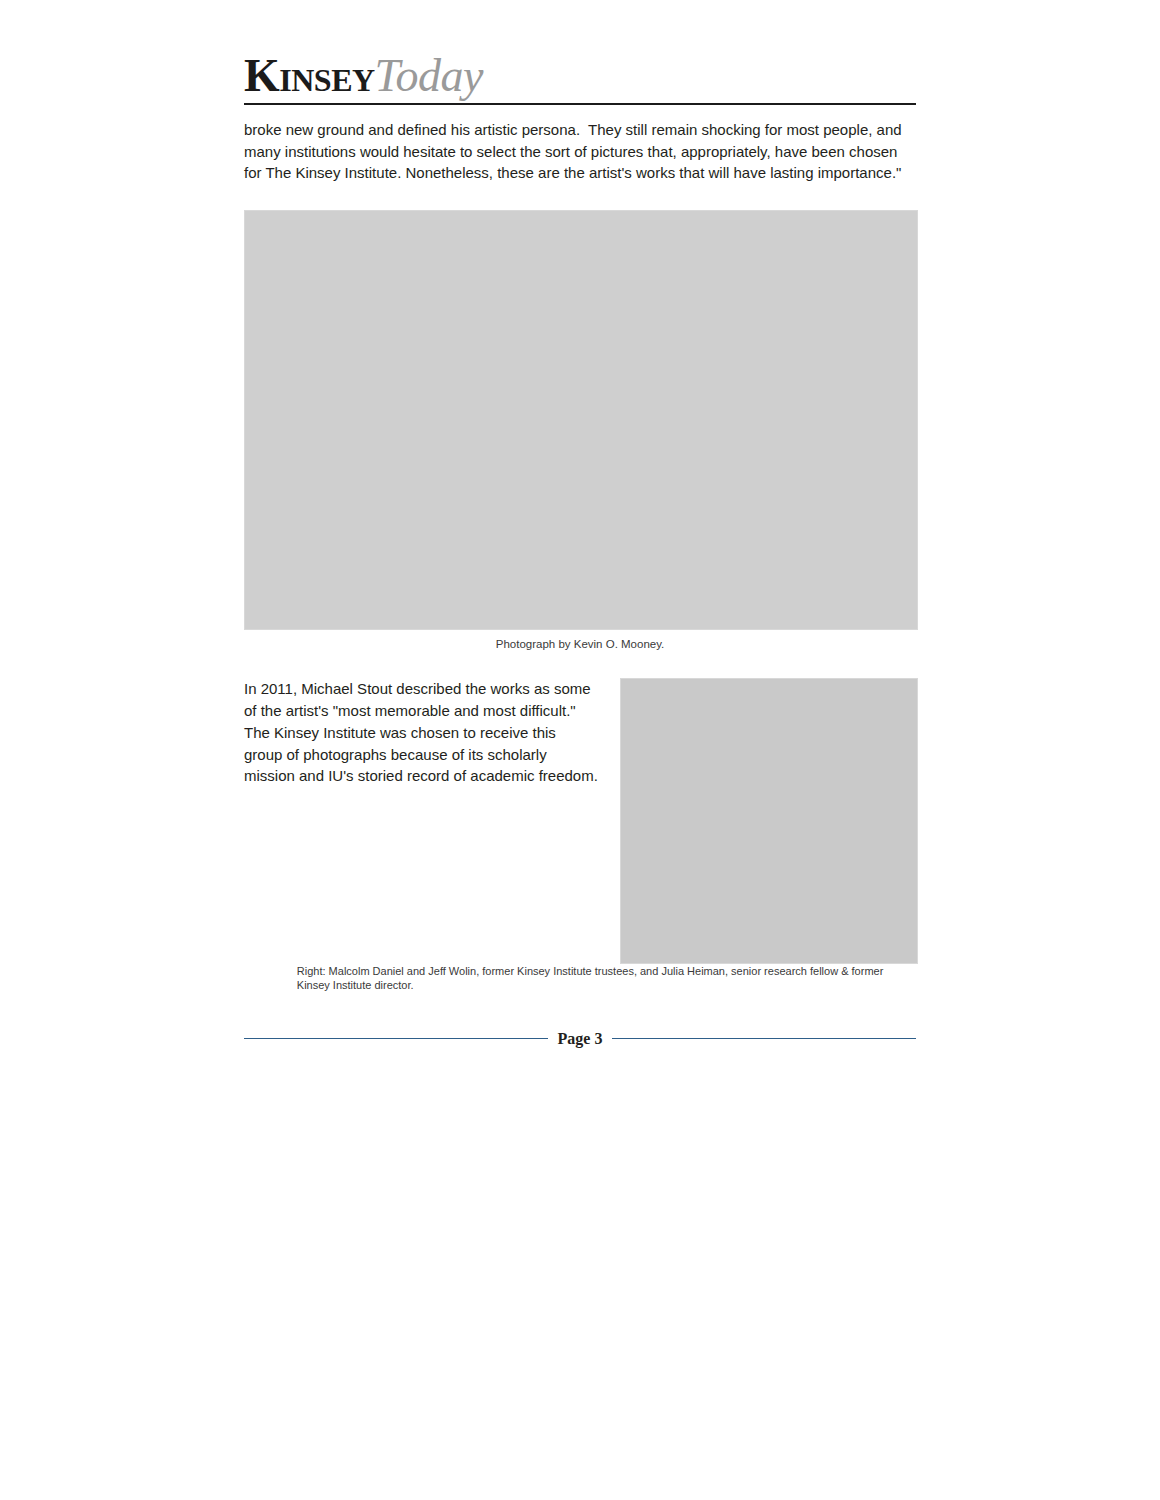Kinsey Today
broke new ground and defined his artistic persona. They still remain shocking for most people, and many institutions would hesitate to select the sort of pictures that, appropriately, have been chosen for The Kinsey Institute. Nonetheless, these are the artist's works that will have lasting importance."
Photograph by Kevin O. Mooney.
In 2011, Michael Stout described the works as some of the artist's "most memorable and most difficult." The Kinsey Institute was chosen to receive this group of photographs because of its scholarly mission and IU's storied record of academic freedom.
Right: Malcolm Daniel and Jeff Wolin, former Kinsey Institute trustees, and Julia Heiman, senior research fellow & former Kinsey Institute director.
Page 3